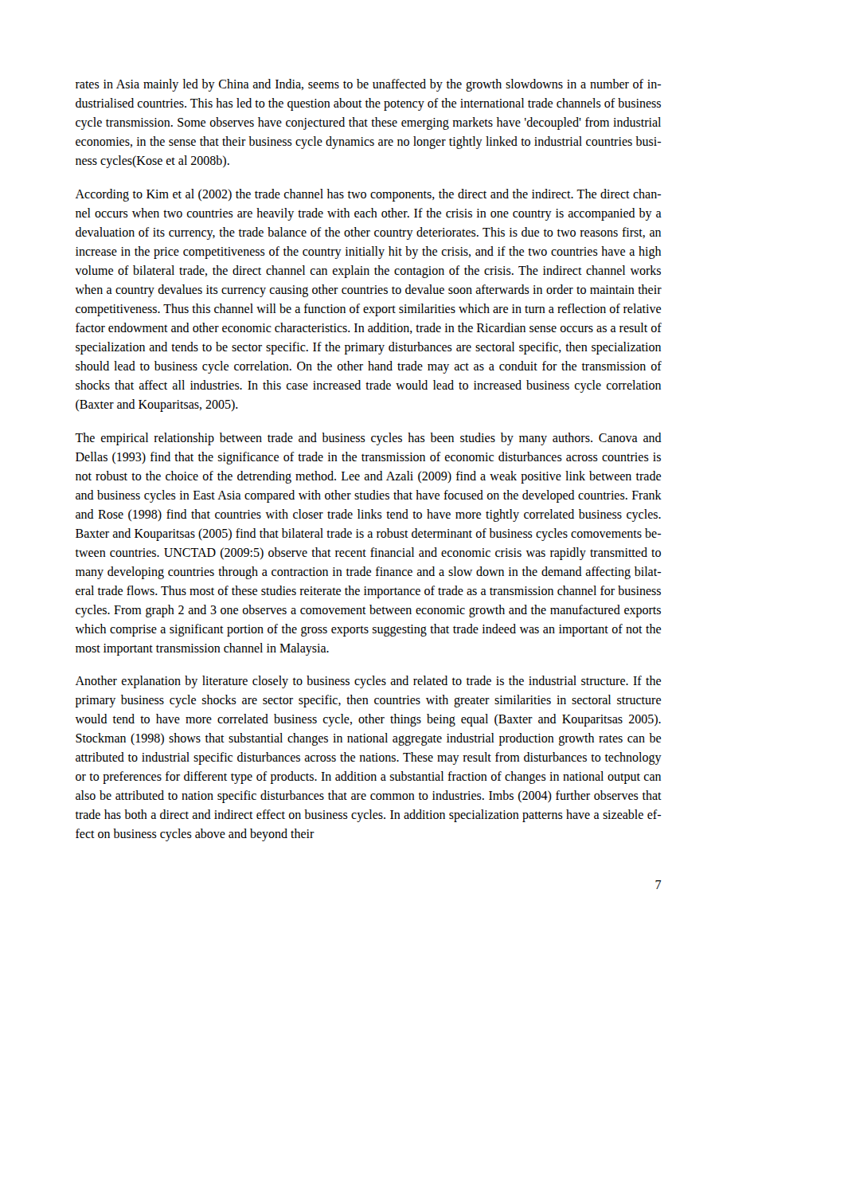rates in Asia mainly led by China and India, seems to be unaffected by the growth slowdowns in a number of industrialised countries. This has led to the question about the potency of the international trade channels of business cycle transmission. Some observes have conjectured that these emerging markets have 'decoupled' from industrial economies, in the sense that their business cycle dynamics are no longer tightly linked to industrial countries business cycles(Kose et al 2008b).
According to Kim et al (2002) the trade channel has two components, the direct and the indirect. The direct channel occurs when two countries are heavily trade with each other. If the crisis in one country is accompanied by a devaluation of its currency, the trade balance of the other country deteriorates. This is due to two reasons first, an increase in the price competitiveness of the country initially hit by the crisis, and if the two countries have a high volume of bilateral trade, the direct channel can explain the contagion of the crisis. The indirect channel works when a country devalues its currency causing other countries to devalue soon afterwards in order to maintain their competitiveness. Thus this channel will be a function of export similarities which are in turn a reflection of relative factor endowment and other economic characteristics. In addition, trade in the Ricardian sense occurs as a result of specialization and tends to be sector specific. If the primary disturbances are sectoral specific, then specialization should lead to business cycle correlation. On the other hand trade may act as a conduit for the transmission of shocks that affect all industries. In this case increased trade would lead to increased business cycle correlation (Baxter and Kouparitsas, 2005).
The empirical relationship between trade and business cycles has been studies by many authors. Canova and Dellas (1993) find that the significance of trade in the transmission of economic disturbances across countries is not robust to the choice of the detrending method. Lee and Azali (2009) find a weak positive link between trade and business cycles in East Asia compared with other studies that have focused on the developed countries. Frank and Rose (1998) find that countries with closer trade links tend to have more tightly correlated business cycles. Baxter and Kouparitsas (2005) find that bilateral trade is a robust determinant of business cycles comovements between countries. UNCTAD (2009:5) observe that recent financial and economic crisis was rapidly transmitted to many developing countries through a contraction in trade finance and a slow down in the demand affecting bilateral trade flows. Thus most of these studies reiterate the importance of trade as a transmission channel for business cycles. From graph 2 and 3 one observes a comovement between economic growth and the manufactured exports which comprise a significant portion of the gross exports suggesting that trade indeed was an important of not the most important transmission channel in Malaysia.
Another explanation by literature closely to business cycles and related to trade is the industrial structure. If the primary business cycle shocks are sector specific, then countries with greater similarities in sectoral structure would tend to have more correlated business cycle, other things being equal (Baxter and Kouparitsas 2005). Stockman (1998) shows that substantial changes in national aggregate industrial production growth rates can be attributed to industrial specific disturbances across the nations. These may result from disturbances to technology or to preferences for different type of products. In addition a substantial fraction of changes in national output can also be attributed to nation specific disturbances that are common to industries. Imbs (2004) further observes that trade has both a direct and indirect effect on business cycles. In addition specialization patterns have a sizeable effect on business cycles above and beyond their
7